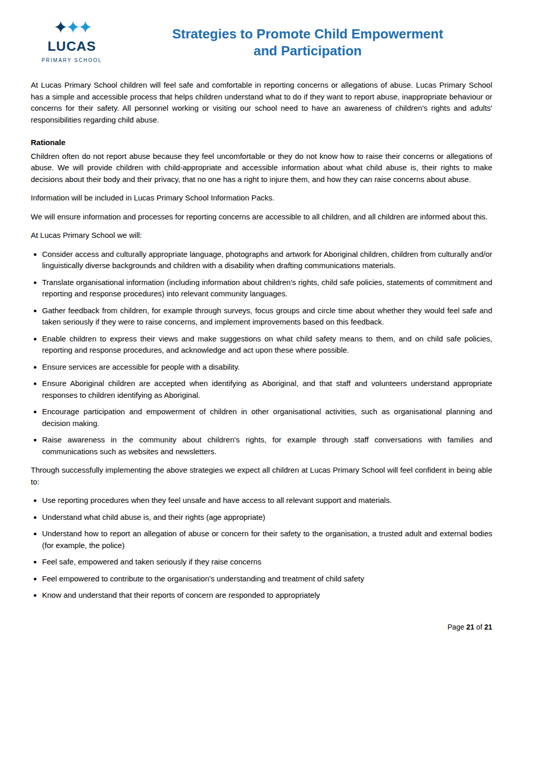✦✦✦
LUCAS
PRIMARY SCHOOL
Strategies to Promote Child Empowerment
and Participation
At Lucas Primary School children will feel safe and comfortable in reporting concerns or allegations of abuse. Lucas Primary School has a simple and accessible process that helps children understand what to do if they want to report abuse, inappropriate behaviour or concerns for their safety. All personnel working or visiting our school need to have an awareness of children's rights and adults' responsibilities regarding child abuse.
Rationale
Children often do not report abuse because they feel uncomfortable or they do not know how to raise their concerns or allegations of abuse. We will provide children with child-appropriate and accessible information about what child abuse is, their rights to make decisions about their body and their privacy, that no one has a right to injure them, and how they can raise concerns about abuse.
Information will be included in Lucas Primary School Information Packs.
We will ensure information and processes for reporting concerns are accessible to all children, and all children are informed about this.
At Lucas Primary School we will:
Consider access and culturally appropriate language, photographs and artwork for Aboriginal children, children from culturally and/or linguistically diverse backgrounds and children with a disability when drafting communications materials.
Translate organisational information (including information about children's rights, child safe policies, statements of commitment and reporting and response procedures) into relevant community languages.
Gather feedback from children, for example through surveys, focus groups and circle time about whether they would feel safe and taken seriously if they were to raise concerns, and implement improvements based on this feedback.
Enable children to express their views and make suggestions on what child safety means to them, and on child safe policies, reporting and response procedures, and acknowledge and act upon these where possible.
Ensure services are accessible for people with a disability.
Ensure Aboriginal children are accepted when identifying as Aboriginal, and that staff and volunteers understand appropriate responses to children identifying as Aboriginal.
Encourage participation and empowerment of children in other organisational activities, such as organisational planning and decision making.
Raise awareness in the community about children's rights, for example through staff conversations with families and communications such as websites and newsletters.
Through successfully implementing the above strategies we expect all children at Lucas Primary School will feel confident in being able to:
Use reporting procedures when they feel unsafe and have access to all relevant support and materials.
Understand what child abuse is, and their rights (age appropriate)
Understand how to report an allegation of abuse or concern for their safety to the organisation, a trusted adult and external bodies (for example, the police)
Feel safe, empowered and taken seriously if they raise concerns
Feel empowered to contribute to the organisation's understanding and treatment of child safety
Know and understand that their reports of concern are responded to appropriately
Page 21 of 21